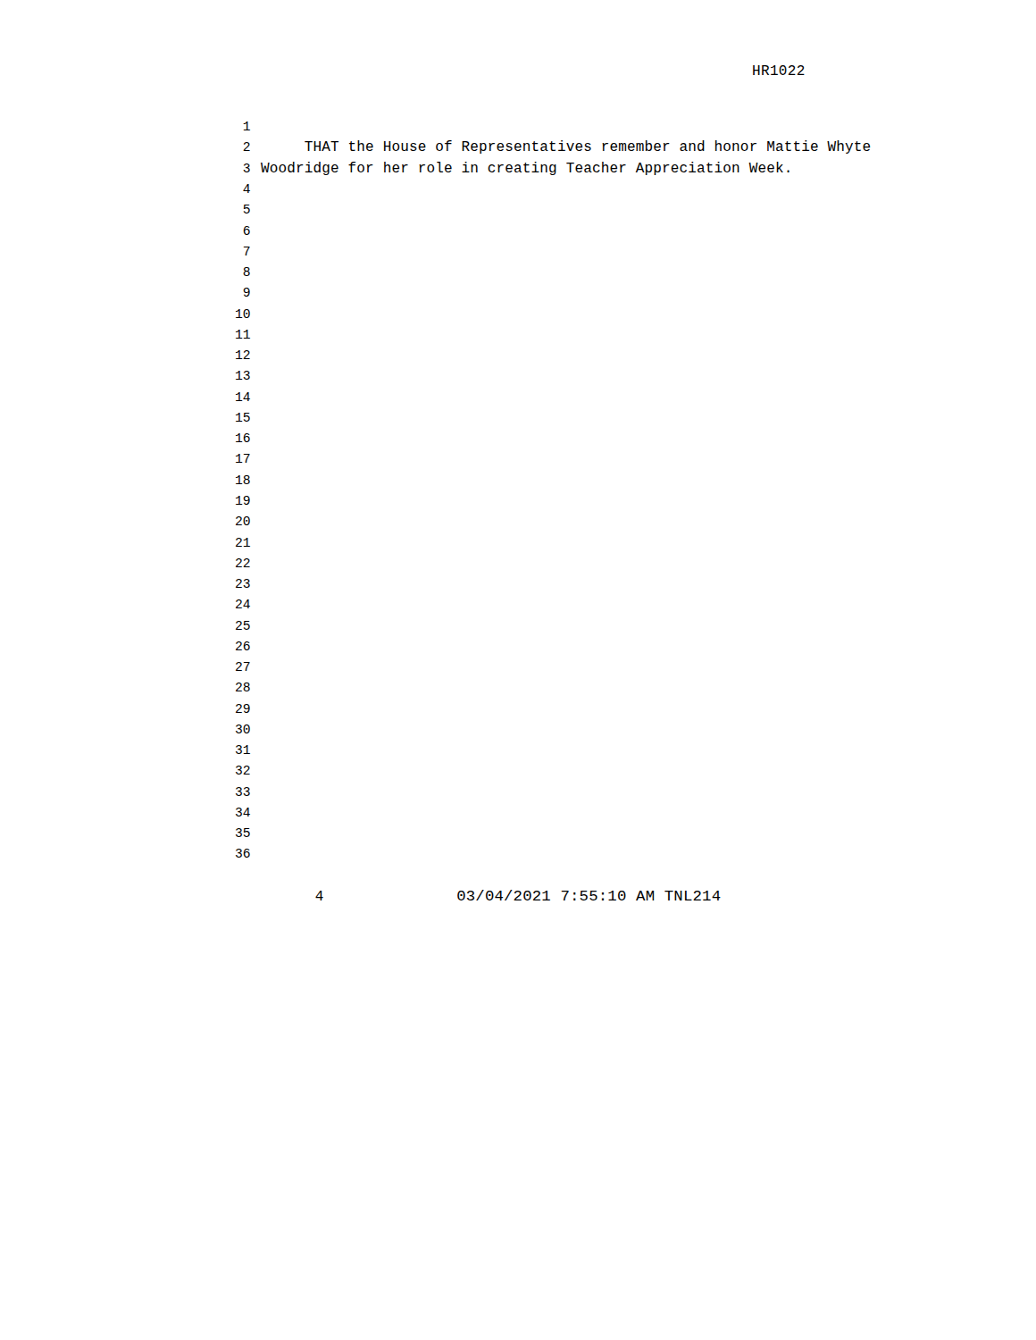HR1022
1
2 THAT the House of Representatives remember and honor Mattie Whyte
3 Woodridge for her role in creating Teacher Appreciation Week.
4
5
6
7
8
9
10
11
12
13
14
15
16
17
18
19
20
21
22
23
24
25
26
27
28
29
30
31
32
33
34
35
36
4 03/04/2021 7:55:10 AM TNL214